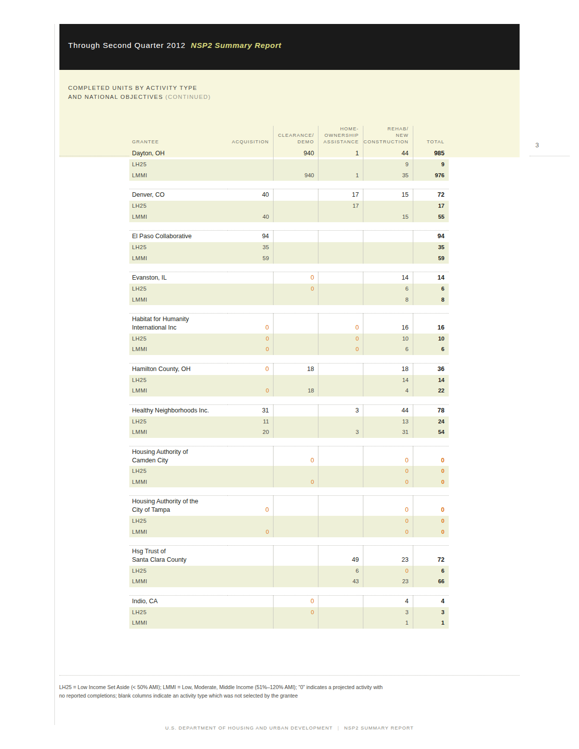Through Second Quarter 2012 NSP2 Summary Report
Completed Units by Activity Type
and National Objectives (continued)
3
| Grantee | Acquisition | Clearance/ Demo | Home- ownership Assistance | Rehab/ New Construction | Total |
| --- | --- | --- | --- | --- | --- |
| Dayton, OH | | 940 | 1 | 44 | 985 |
| LH25 | | | | 9 | 9 |
| LMMI | | 940 | 1 | 35 | 976 |
| Denver, CO | 40 | | 17 | 15 | 72 |
| LH25 | | | 17 | | 17 |
| LMMI | 40 | | | 15 | 55 |
| El Paso Collaborative | 94 | | | | 94 |
| LH25 | 35 | | | | 35 |
| LMMI | 59 | | | | 59 |
| Evanston, IL | | 0 | | 14 | 14 |
| LH25 | | 0 | | 6 | 6 |
| LMMI | | | | 8 | 8 |
| Habitat for Humanity International Inc | 0 | | 0 | 16 | 16 |
| LH25 | 0 | | 0 | 10 | 10 |
| LMMI | 0 | | 0 | 6 | 6 |
| Hamilton County, OH | 0 | 18 | | 18 | 36 |
| LH25 | | | | 14 | 14 |
| LMMI | 0 | 18 | | 4 | 22 |
| Healthy Neighborhoods Inc. | 31 | | 3 | 44 | 78 |
| LH25 | 11 | | | 13 | 24 |
| LMMI | 20 | | 3 | 31 | 54 |
| Housing Authority of Camden City | | 0 | | 0 | 0 |
| LH25 | | | | 0 | 0 |
| LMMI | | 0 | | 0 | 0 |
| Housing Authority of the City of Tampa | 0 | | | 0 | 0 |
| LH25 | | | | 0 | 0 |
| LMMI | 0 | | | 0 | 0 |
| Hsg Trust of Santa Clara County | | | 49 | 23 | 72 |
| LH25 | | | 6 | 0 | 6 |
| LMMI | | | 43 | 23 | 66 |
| Indio, CA | | 0 | | 4 | 4 |
| LH25 | | 0 | | 3 | 3 |
| LMMI | | | | 1 | 1 |
LH25 = Low Income Set Aside (< 50% AMI); LMMI = Low, Moderate, Middle Income (51%–120% AMI); “0” indicates a projected activity with
no reported completions; blank columns indicate an activity type which was not selected by the grantee
U.S. Department of Housing and Urban Development | NSP2 Summary Report